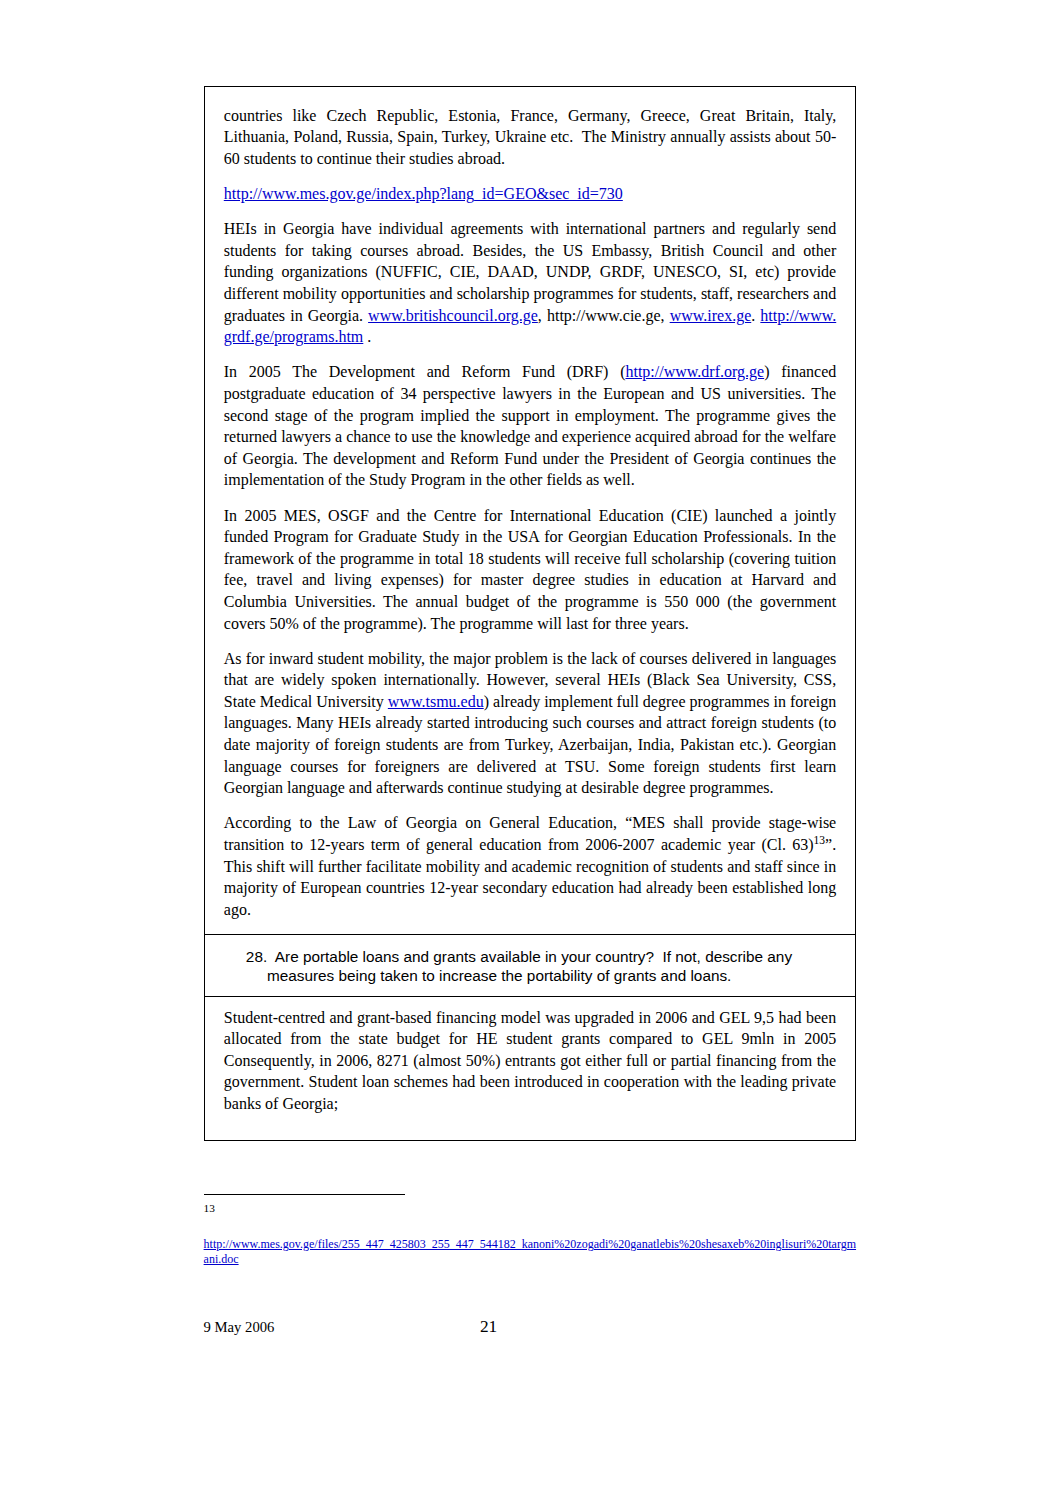countries like Czech Republic, Estonia, France, Germany, Greece, Great Britain, Italy, Lithuania, Poland, Russia, Spain, Turkey, Ukraine etc. The Ministry annually assists about 50-60 students to continue their studies abroad.
http://www.mes.gov.ge/index.php?lang_id=GEO&sec_id=730
HEIs in Georgia have individual agreements with international partners and regularly send students for taking courses abroad. Besides, the US Embassy, British Council and other funding organizations (NUFFIC, CIE, DAAD, UNDP, GRDF, UNESCO, SI, etc) provide different mobility opportunities and scholarship programmes for students, staff, researchers and graduates in Georgia. www.britishcouncil.org.ge, http://www.cie.ge, www.irex.ge. http://www.grdf.ge/programs.htm .
In 2005 The Development and Reform Fund (DRF) (http://www.drf.org.ge) financed postgraduate education of 34 perspective lawyers in the European and US universities. The second stage of the program implied the support in employment. The programme gives the returned lawyers a chance to use the knowledge and experience acquired abroad for the welfare of Georgia. The development and Reform Fund under the President of Georgia continues the implementation of the Study Program in the other fields as well.
In 2005 MES, OSGF and the Centre for International Education (CIE) launched a jointly funded Program for Graduate Study in the USA for Georgian Education Professionals. In the framework of the programme in total 18 students will receive full scholarship (covering tuition fee, travel and living expenses) for master degree studies in education at Harvard and Columbia Universities. The annual budget of the programme is 550 000 (the government covers 50% of the programme). The programme will last for three years.
As for inward student mobility, the major problem is the lack of courses delivered in languages that are widely spoken internationally. However, several HEIs (Black Sea University, CSS, State Medical University www.tsmu.edu) already implement full degree programmes in foreign languages. Many HEIs already started introducing such courses and attract foreign students (to date majority of foreign students are from Turkey, Azerbaijan, India, Pakistan etc.). Georgian language courses for foreigners are delivered at TSU. Some foreign students first learn Georgian language and afterwards continue studying at desirable degree programmes.
According to the Law of Georgia on General Education, “MES shall provide stage-wise transition to 12-years term of general education from 2006-2007 academic year (Cl. 63)13”. This shift will further facilitate mobility and academic recognition of students and staff since in majority of European countries 12-year secondary education had already been established long ago.
28. Are portable loans and grants available in your country? If not, describe any measures being taken to increase the portability of grants and loans.
Student-centred and grant-based financing model was upgraded in 2006 and GEL 9,5 had been allocated from the state budget for HE student grants compared to GEL 9mln in 2005 Consequently, in 2006, 8271 (almost 50%) entrants got either full or partial financing from the government. Student loan schemes had been introduced in cooperation with the leading private banks of Georgia;
13 http://www.mes.gov.ge/files/255_447_425803_255_447_544182_kanoni%20zogadi%20ganatlebis%20shesaxeb%20inglisuri%20targmani.doc
9 May 2006 21